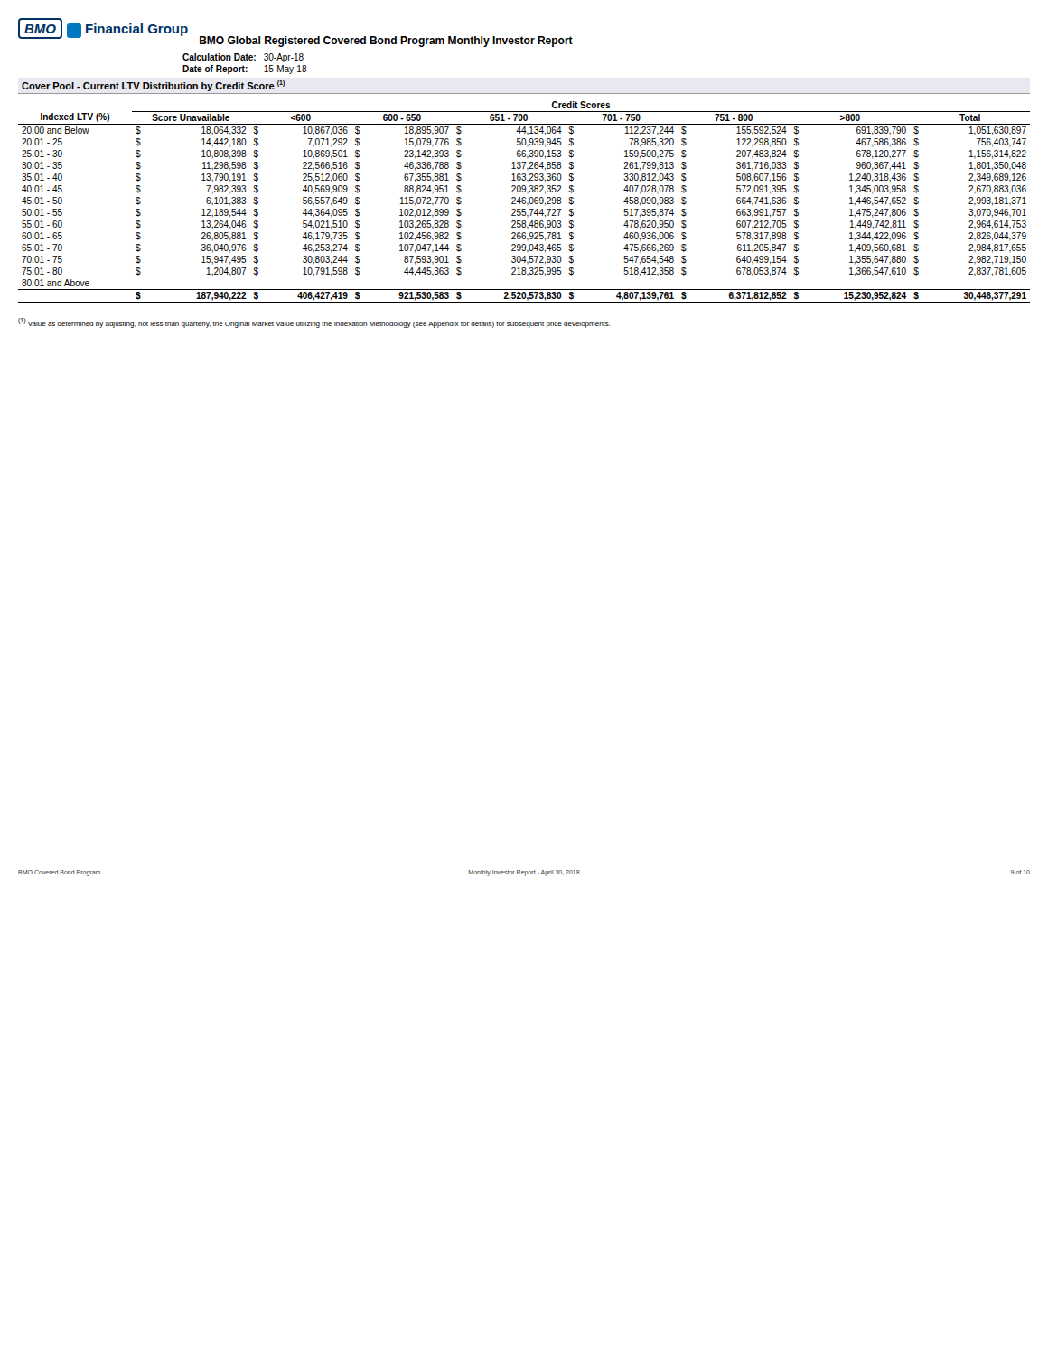BMO Financial Group
BMO Global Registered Covered Bond Program Monthly Investor Report
| Calculation Date: | 30-Apr-18 |
| Date of Report: | 15-May-18 |
Cover Pool - Current LTV Distribution by Credit Score (1)
| | Credit Scores |
| --- | --- |
| Indexed LTV (%) | Score Unavailable | <600 | 600 - 650 | 651 - 700 | 701 - 750 | 751 - 800 | >800 | Total |
| 20.00 and Below | $ | 18,064,332 | $ | 10,867,036 | $ | 18,895,907 | $ | 44,134,064 | $ | 112,237,244 | $ | 155,592,524 | $ | 691,839,790 | $ | 1,051,630,897 |
| 20.01 - 25 | $ | 14,442,180 | $ | 7,071,292 | $ | 15,079,776 | $ | 50,939,945 | $ | 78,985,320 | $ | 122,298,850 | $ | 467,586,386 | $ | 756,403,747 |
| 25.01 - 30 | $ | 10,808,398 | $ | 10,869,501 | $ | 23,142,393 | $ | 66,390,153 | $ | 159,500,275 | $ | 207,483,824 | $ | 678,120,277 | $ | 1,156,314,822 |
| 30.01 - 35 | $ | 11,298,598 | $ | 22,566,516 | $ | 46,336,788 | $ | 137,264,858 | $ | 261,799,813 | $ | 361,716,033 | $ | 960,367,441 | $ | 1,801,350,048 |
| 35.01 - 40 | $ | 13,790,191 | $ | 25,512,060 | $ | 67,355,881 | $ | 163,293,360 | $ | 330,812,043 | $ | 508,607,156 | $ | 1,240,318,436 | $ | 2,349,689,126 |
| 40.01 - 45 | $ | 7,982,393 | $ | 40,569,909 | $ | 88,824,951 | $ | 209,382,352 | $ | 407,028,078 | $ | 572,091,395 | $ | 1,345,003,958 | $ | 2,670,883,036 |
| 45.01 - 50 | $ | 6,101,383 | $ | 56,557,649 | $ | 115,072,770 | $ | 246,069,298 | $ | 458,090,983 | $ | 664,741,636 | $ | 1,446,547,652 | $ | 2,993,181,371 |
| 50.01 - 55 | $ | 12,189,544 | $ | 44,364,095 | $ | 102,012,899 | $ | 255,744,727 | $ | 517,395,874 | $ | 663,991,757 | $ | 1,475,247,806 | $ | 3,070,946,701 |
| 55.01 - 60 | $ | 13,264,046 | $ | 54,021,510 | $ | 103,265,828 | $ | 258,486,903 | $ | 478,620,950 | $ | 607,212,705 | $ | 1,449,742,811 | $ | 2,964,614,753 |
| 60.01 - 65 | $ | 26,805,881 | $ | 46,179,735 | $ | 102,456,982 | $ | 266,925,781 | $ | 460,936,006 | $ | 578,317,898 | $ | 1,344,422,096 | $ | 2,826,044,379 |
| 65.01 - 70 | $ | 36,040,976 | $ | 46,253,274 | $ | 107,047,144 | $ | 299,043,465 | $ | 475,666,269 | $ | 611,205,847 | $ | 1,409,560,681 | $ | 2,984,817,655 |
| 70.01 - 75 | $ | 15,947,495 | $ | 30,803,244 | $ | 87,593,901 | $ | 304,572,930 | $ | 547,654,548 | $ | 640,499,154 | $ | 1,355,647,880 | $ | 2,982,719,150 |
| 75.01 - 80 | $ | 1,204,807 | $ | 10,791,598 | $ | 44,445,363 | $ | 218,325,995 | $ | 518,412,358 | $ | 678,053,874 | $ | 1,366,547,610 | $ | 2,837,781,605 |
| 80.01 and Above | | | | | | | | | | | | | | | | |
| | $ | 187,940,222 | $ | 406,427,419 | $ | 921,530,583 | $ | 2,520,573,830 | $ | 4,807,139,761 | $ | 6,371,812,652 | $ | 15,230,952,824 | $ | 30,446,377,291 |
(1) Value as determined by adjusting, not less than quarterly, the Original Market Value utilizing the Indexation Methodology (see Appendix for details) for subsequent price developments.
BMO Covered Bond Program
Monthly Investor Report - April 30, 2018
9 of 10